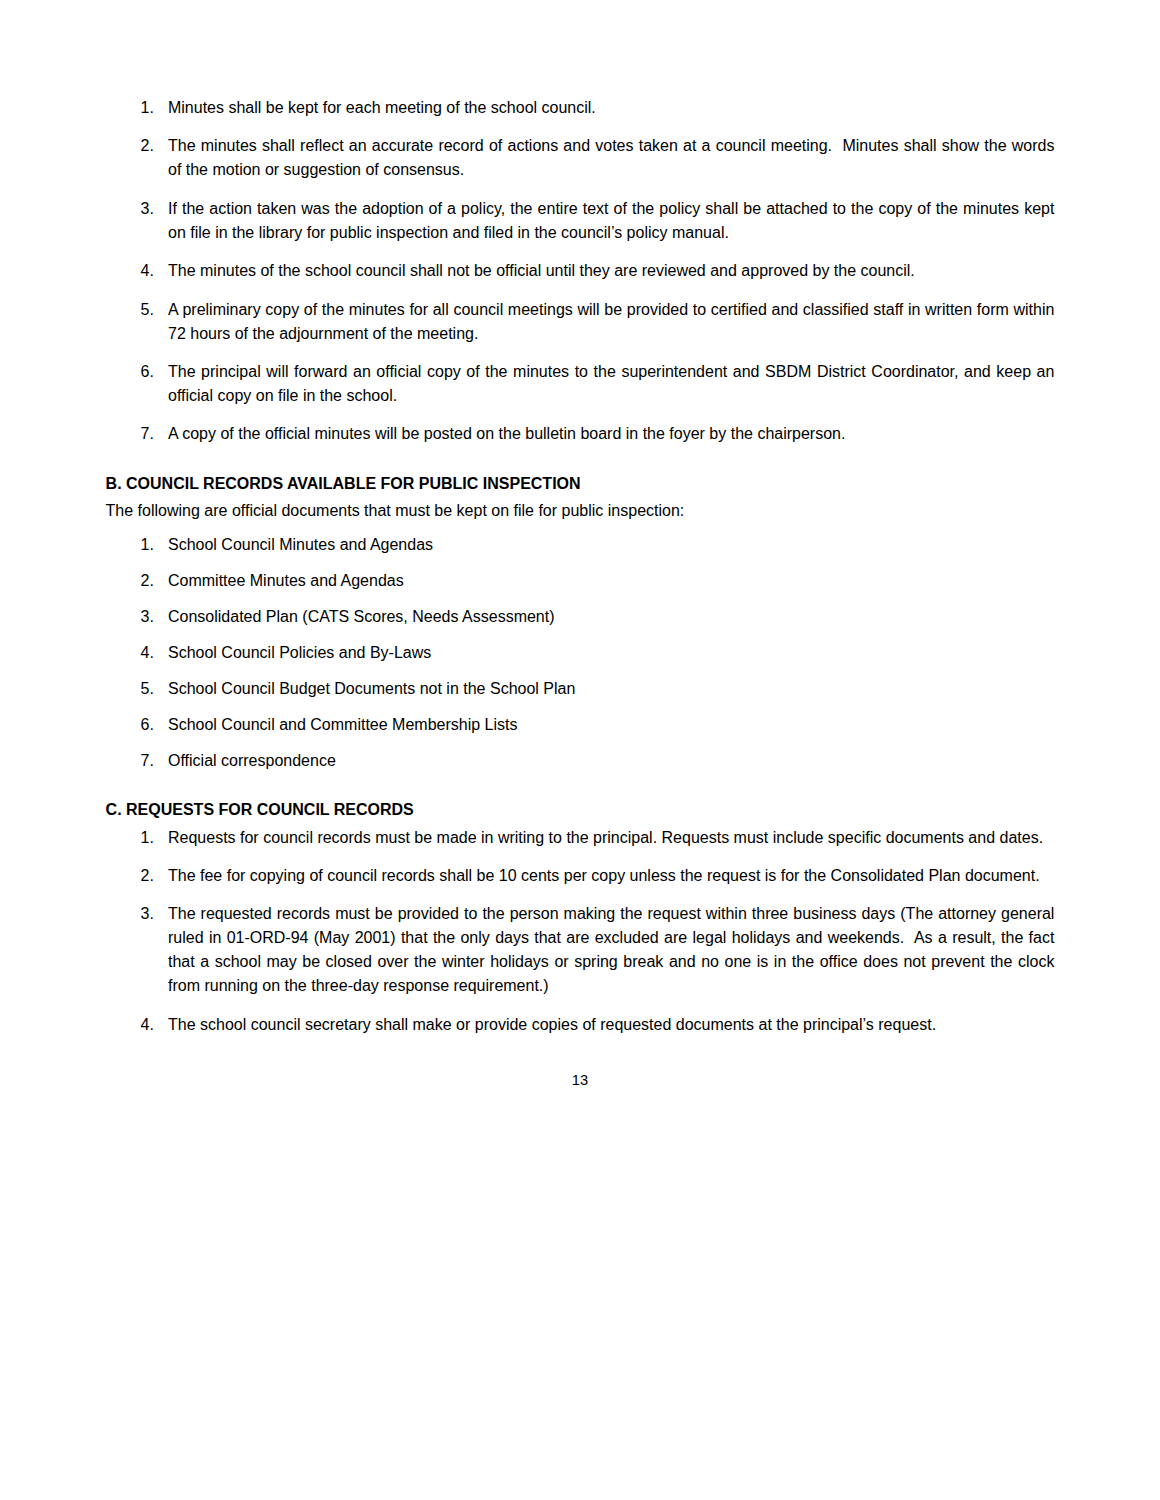Minutes shall be kept for each meeting of the school council.
The minutes shall reflect an accurate record of actions and votes taken at a council meeting. Minutes shall show the words of the motion or suggestion of consensus.
If the action taken was the adoption of a policy, the entire text of the policy shall be attached to the copy of the minutes kept on file in the library for public inspection and filed in the council’s policy manual.
The minutes of the school council shall not be official until they are reviewed and approved by the council.
A preliminary copy of the minutes for all council meetings will be provided to certified and classified staff in written form within 72 hours of the adjournment of the meeting.
The principal will forward an official copy of the minutes to the superintendent and SBDM District Coordinator, and keep an official copy on file in the school.
A copy of the official minutes will be posted on the bulletin board in the foyer by the chairperson.
B. Council Records Available for Public Inspection
The following are official documents that must be kept on file for public inspection:
School Council Minutes and Agendas
Committee Minutes and Agendas
Consolidated Plan (CATS Scores, Needs Assessment)
School Council Policies and By-Laws
School Council Budget Documents not in the School Plan
School Council and Committee Membership Lists
Official correspondence
C. Requests for Council Records
Requests for council records must be made in writing to the principal. Requests must include specific documents and dates.
The fee for copying of council records shall be 10 cents per copy unless the request is for the Consolidated Plan document.
The requested records must be provided to the person making the request within three business days (The attorney general ruled in 01-ORD-94 (May 2001) that the only days that are excluded are legal holidays and weekends. As a result, the fact that a school may be closed over the winter holidays or spring break and no one is in the office does not prevent the clock from running on the three-day response requirement.)
The school council secretary shall make or provide copies of requested documents at the principal’s request.
13